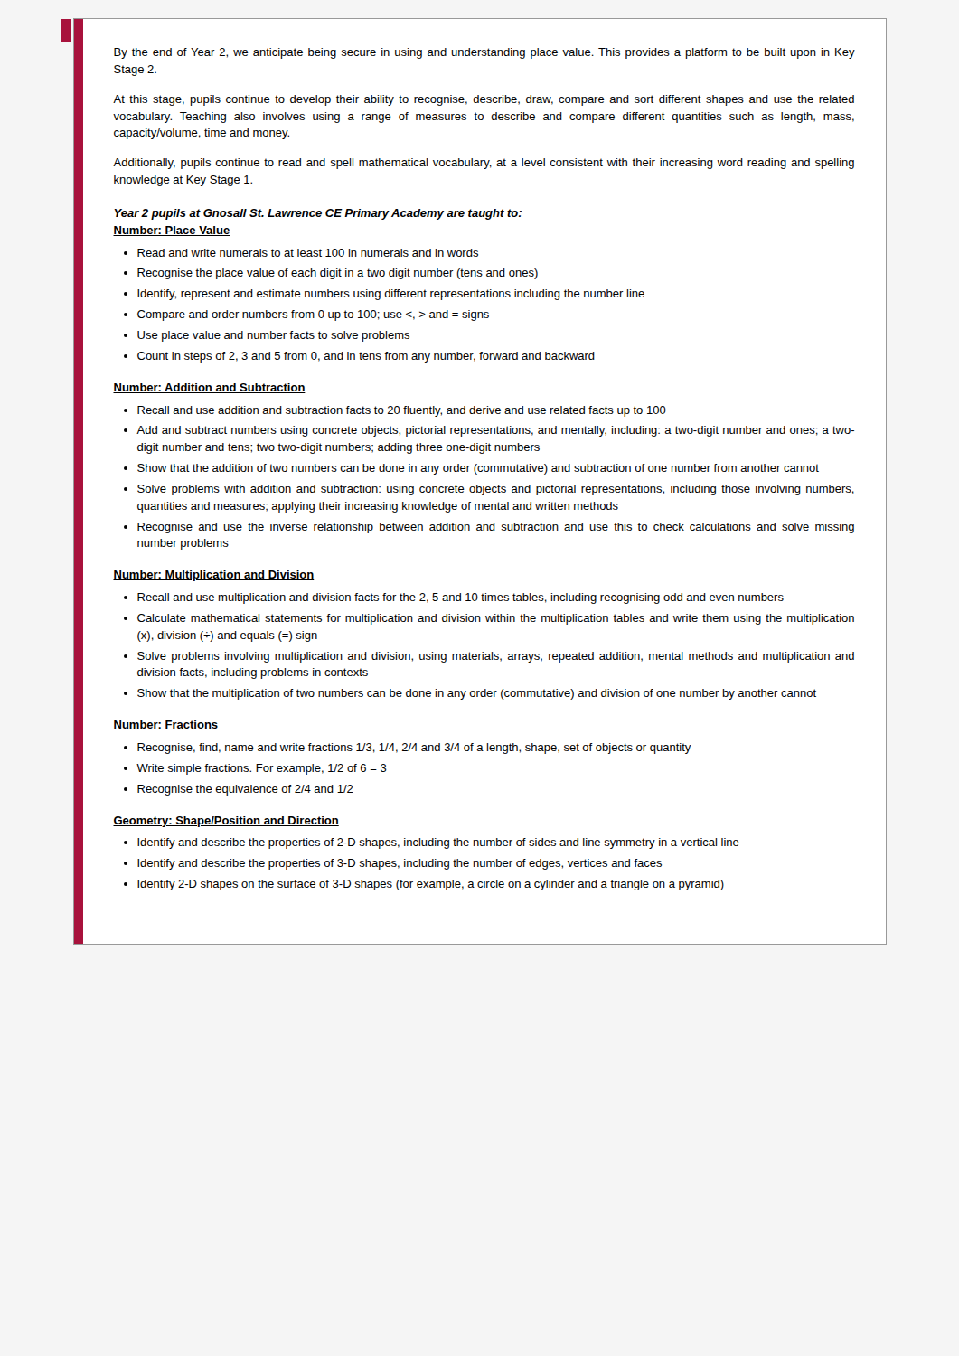By the end of Year 2, we anticipate being secure in using and understanding place value. This provides a platform to be built upon in Key Stage 2.
At this stage, pupils continue to develop their ability to recognise, describe, draw, compare and sort different shapes and use the related vocabulary. Teaching also involves using a range of measures to describe and compare different quantities such as length, mass, capacity/volume, time and money.
Additionally, pupils continue to read and spell mathematical vocabulary, at a level consistent with their increasing word reading and spelling knowledge at Key Stage 1.
Year 2 pupils at Gnosall St. Lawrence CE Primary Academy are taught to:
Number: Place Value
Read and write numerals to at least 100 in numerals and in words
Recognise the place value of each digit in a two digit number (tens and ones)
Identify, represent and estimate numbers using different representations including the number line
Compare and order numbers from 0 up to 100; use <, > and = signs
Use place value and number facts to solve problems
Count in steps of 2, 3 and 5 from 0, and in tens from any number, forward and backward
Number: Addition and Subtraction
Recall and use addition and subtraction facts to 20 fluently, and derive and use related facts up to 100
Add and subtract numbers using concrete objects, pictorial representations, and mentally, including: a two-digit number and ones; a two-digit number and tens; two two-digit numbers; adding three one-digit numbers
Show that the addition of two numbers can be done in any order (commutative) and subtraction of one number from another cannot
Solve problems with addition and subtraction: using concrete objects and pictorial representations, including those involving numbers, quantities and measures; applying their increasing knowledge of mental and written methods
Recognise and use the inverse relationship between addition and subtraction and use this to check calculations and solve missing number problems
Number: Multiplication and Division
Recall and use multiplication and division facts for the 2, 5 and 10 times tables, including recognising odd and even numbers
Calculate mathematical statements for multiplication and division within the multiplication tables and write them using the multiplication (x), division (÷) and equals (=) sign
Solve problems involving multiplication and division, using materials, arrays, repeated addition, mental methods and multiplication and division facts, including problems in contexts
Show that the multiplication of two numbers can be done in any order (commutative) and division of one number by another cannot
Number: Fractions
Recognise, find, name and write fractions 1/3, 1/4, 2/4 and 3/4 of a length, shape, set of objects or quantity
Write simple fractions. For example, 1/2 of 6 = 3
Recognise the equivalence of 2/4 and 1/2
Geometry: Shape/Position and Direction
Identify and describe the properties of 2-D shapes, including the number of sides and line symmetry in a vertical line
Identify and describe the properties of 3-D shapes, including the number of edges, vertices and faces
Identify 2-D shapes on the surface of 3-D shapes (for example, a circle on a cylinder and a triangle on a pyramid)